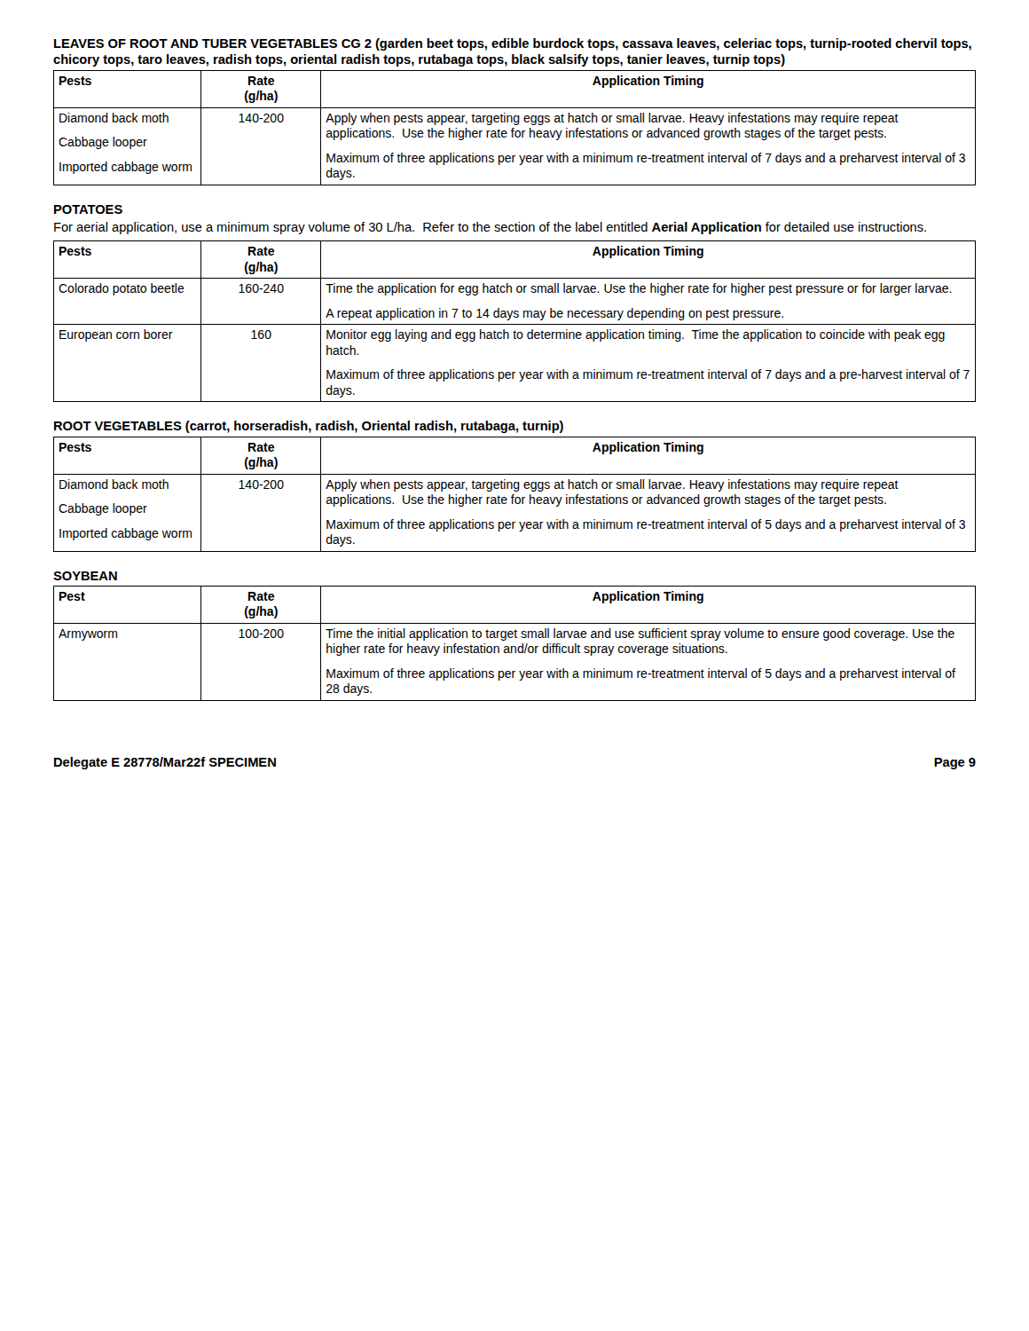LEAVES OF ROOT AND TUBER VEGETABLES CG 2 (garden beet tops, edible burdock tops, cassava leaves, celeriac tops, turnip-rooted chervil tops, chicory tops, taro leaves, radish tops, oriental radish tops, rutabaga tops, black salsify tops, tanier leaves, turnip tops)
| Pests | Rate (g/ha) | Application Timing |
| --- | --- | --- |
| Diamond back moth Cabbage looper Imported cabbage worm | 140-200 | Apply when pests appear, targeting eggs at hatch or small larvae. Heavy infestations may require repeat applications. Use the higher rate for heavy infestations or advanced growth stages of the target pests. Maximum of three applications per year with a minimum re-treatment interval of 7 days and a preharvest interval of 3 days. |
POTATOES
For aerial application, use a minimum spray volume of 30 L/ha. Refer to the section of the label entitled Aerial Application for detailed use instructions.
| Pests | Rate (g/ha) | Application Timing |
| --- | --- | --- |
| Colorado potato beetle | 160-240 | Time the application for egg hatch or small larvae. Use the higher rate for higher pest pressure or for larger larvae. A repeat application in 7 to 14 days may be necessary depending on pest pressure. |
| European corn borer | 160 | Monitor egg laying and egg hatch to determine application timing. Time the application to coincide with peak egg hatch. Maximum of three applications per year with a minimum re-treatment interval of 7 days and a pre-harvest interval of 7 days. |
ROOT VEGETABLES (carrot, horseradish, radish, Oriental radish, rutabaga, turnip)
| Pests | Rate (g/ha) | Application Timing |
| --- | --- | --- |
| Diamond back moth Cabbage looper Imported cabbage worm | 140-200 | Apply when pests appear, targeting eggs at hatch or small larvae. Heavy infestations may require repeat applications. Use the higher rate for heavy infestations or advanced growth stages of the target pests. Maximum of three applications per year with a minimum re-treatment interval of 5 days and a preharvest interval of 3 days. |
SOYBEAN
| Pest | Rate (g/ha) | Application Timing |
| --- | --- | --- |
| Armyworm | 100-200 | Time the initial application to target small larvae and use sufficient spray volume to ensure good coverage. Use the higher rate for heavy infestation and/or difficult spray coverage situations. Maximum of three applications per year with a minimum re-treatment interval of 5 days and a preharvest interval of 28 days. |
Delegate E 28778/Mar22f SPECIMEN Page 9